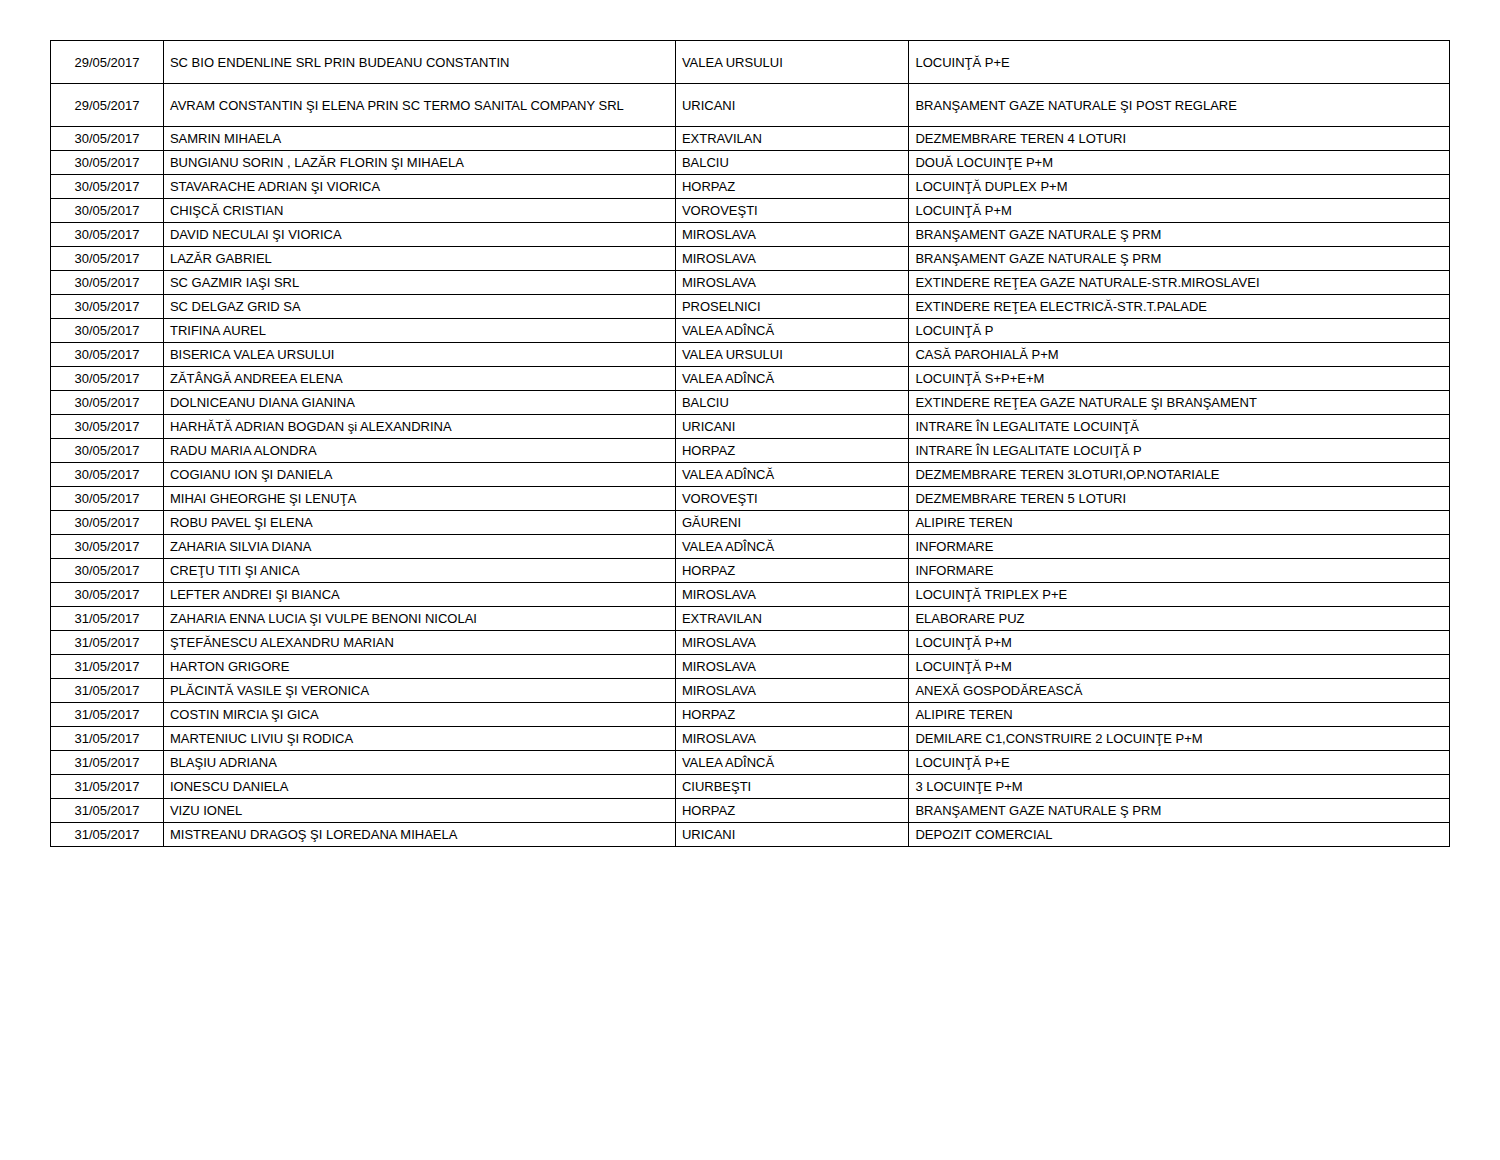| 29/05/2017 | SC BIO ENDENLINE SRL PRIN BUDEANU CONSTANTIN | VALEA URSULUI | LOCUINŢĂ P+E |
| 29/05/2017 | AVRAM CONSTANTIN ŞI ELENA PRIN SC TERMO SANITAL COMPANY SRL | URICANI | BRANŞAMENT GAZE NATURALE ŞI POST REGLARE |
| 30/05/2017 | SAMRIN MIHAELA | EXTRAVILAN | DEZMEMBRARE TEREN 4 LOTURI |
| 30/05/2017 | BUNGIANU SORIN , LAZĂR FLORIN ŞI MIHAELA | BALCIU | DOUĂ LOCUINŢE P+M |
| 30/05/2017 | STAVARACHE ADRIAN ŞI VIORICA | HORPAZ | LOCUINŢĂ DUPLEX P+M |
| 30/05/2017 | CHIŞCĂ CRISTIAN | VOROVEŞTI | LOCUINŢĂ P+M |
| 30/05/2017 | DAVID NECULAI ŞI VIORICA | MIROSLAVA | BRANŞAMENT GAZE NATURALE Ş PRM |
| 30/05/2017 | LAZĂR GABRIEL | MIROSLAVA | BRANŞAMENT GAZE NATURALE Ş PRM |
| 30/05/2017 | SC GAZMIR IAŞI SRL | MIROSLAVA | EXTINDERE REŢEA GAZE NATURALE-STR.MIROSLAVEI |
| 30/05/2017 | SC DELGAZ GRID SA | PROSELNICI | EXTINDERE REŢEA ELECTRICĂ-STR.T.PALADE |
| 30/05/2017 | TRIFINA AUREL | VALEA ADÎNCĂ | LOCUINŢĂ P |
| 30/05/2017 | BISERICA VALEA URSULUI | VALEA URSULUI | CASĂ PAROHIALĂ P+M |
| 30/05/2017 | ZĂTÂNGĂ ANDREEA ELENA | VALEA ADÎNCĂ | LOCUINŢĂ S+P+E+M |
| 30/05/2017 | DOLNICEANU DIANA GIANINA | BALCIU | EXTINDERE REŢEA GAZE NATURALE ŞI BRANŞAMENT |
| 30/05/2017 | HARHĂTĂ ADRIAN BOGDAN şi ALEXANDRINA | URICANI | INTRARE ÎN LEGALITATE LOCUINŢĂ |
| 30/05/2017 | RADU MARIA ALONDRA | HORPAZ | INTRARE ÎN LEGALITATE LOCUIŢĂ P |
| 30/05/2017 | COGIANU ION ŞI DANIELA | VALEA ADÎNCĂ | DEZMEMBRARE TEREN 3LOTURI,OP.NOTARIALE |
| 30/05/2017 | MIHAI GHEORGHE ŞI LENUŢA | VOROVEŞTI | DEZMEMBRARE TEREN 5 LOTURI |
| 30/05/2017 | ROBU PAVEL ŞI ELENA | GĂURENI | ALIPIRE TEREN |
| 30/05/2017 | ZAHARIA SILVIA DIANA | VALEA ADÎNCĂ | INFORMARE |
| 30/05/2017 | CREŢU TITI ŞI ANICA | HORPAZ | INFORMARE |
| 30/05/2017 | LEFTER ANDREI ŞI BIANCA | MIROSLAVA | LOCUINŢĂ TRIPLEX P+E |
| 31/05/2017 | ZAHARIA ENNA LUCIA ŞI VULPE BENONI NICOLAI | EXTRAVILAN | ELABORARE PUZ |
| 31/05/2017 | ŞTEFĂNESCU ALEXANDRU MARIAN | MIROSLAVA | LOCUINŢĂ P+M |
| 31/05/2017 | HARTON GRIGORE | MIROSLAVA | LOCUINŢĂ P+M |
| 31/05/2017 | PLĂCINTĂ VASILE ŞI VERONICA | MIROSLAVA | ANEXĂ GOSPODĂREASCĂ |
| 31/05/2017 | COSTIN MIRCIA ŞI GICA | HORPAZ | ALIPIRE TEREN |
| 31/05/2017 | MARTENIUC LIVIU ŞI RODICA | MIROSLAVA | DEMILARE C1,CONSTRUIRE 2 LOCUINŢE P+M |
| 31/05/2017 | BLAŞIU ADRIANA | VALEA ADÎNCĂ | LOCUINŢĂ P+E |
| 31/05/2017 | IONESCU DANIELA | CIURBEŞTI | 3 LOCUINŢE P+M |
| 31/05/2017 | VIZU IONEL | HORPAZ | BRANŞAMENT GAZE NATURALE Ş PRM |
| 31/05/2017 | MISTREANU DRAGOŞ ŞI LOREDANA MIHAELA | URICANI | DEPOZIT COMERCIAL |